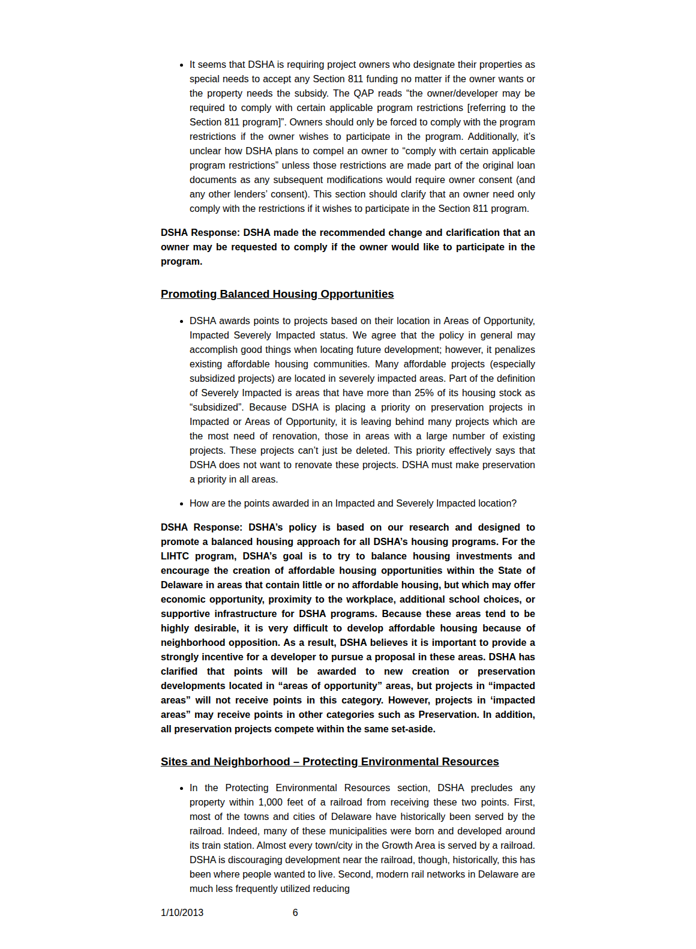It seems that DSHA is requiring project owners who designate their properties as special needs to accept any Section 811 funding no matter if the owner wants or the property needs the subsidy. The QAP reads “the owner/developer may be required to comply with certain applicable program restrictions [referring to the Section 811 program]”. Owners should only be forced to comply with the program restrictions if the owner wishes to participate in the program. Additionally, it’s unclear how DSHA plans to compel an owner to “comply with certain applicable program restrictions” unless those restrictions are made part of the original loan documents as any subsequent modifications would require owner consent (and any other lenders’ consent). This section should clarify that an owner need only comply with the restrictions if it wishes to participate in the Section 811 program.
DSHA Response: DSHA made the recommended change and clarification that an owner may be requested to comply if the owner would like to participate in the program.
Promoting Balanced Housing Opportunities
DSHA awards points to projects based on their location in Areas of Opportunity, Impacted Severely Impacted status. We agree that the policy in general may accomplish good things when locating future development; however, it penalizes existing affordable housing communities. Many affordable projects (especially subsidized projects) are located in severely impacted areas. Part of the definition of Severely Impacted is areas that have more than 25% of its housing stock as “subsidized”. Because DSHA is placing a priority on preservation projects in Impacted or Areas of Opportunity, it is leaving behind many projects which are the most need of renovation, those in areas with a large number of existing projects. These projects can’t just be deleted. This priority effectively says that DSHA does not want to renovate these projects. DSHA must make preservation a priority in all areas.
How are the points awarded in an Impacted and Severely Impacted location?
DSHA Response: DSHA’s policy is based on our research and designed to promote a balanced housing approach for all DSHA’s housing programs. For the LIHTC program, DSHA’s goal is to try to balance housing investments and encourage the creation of affordable housing opportunities within the State of Delaware in areas that contain little or no affordable housing, but which may offer economic opportunity, proximity to the workplace, additional school choices, or supportive infrastructure for DSHA programs. Because these areas tend to be highly desirable, it is very difficult to develop affordable housing because of neighborhood opposition. As a result, DSHA believes it is important to provide a strongly incentive for a developer to pursue a proposal in these areas. DSHA has clarified that points will be awarded to new creation or preservation developments located in “areas of opportunity” areas, but projects in “impacted areas” will not receive points in this category. However, projects in ‘impacted areas” may receive points in other categories such as Preservation. In addition, all preservation projects compete within the same set-aside.
Sites and Neighborhood – Protecting Environmental Resources
In the Protecting Environmental Resources section, DSHA precludes any property within 1,000 feet of a railroad from receiving these two points. First, most of the towns and cities of Delaware have historically been served by the railroad. Indeed, many of these municipalities were born and developed around its train station. Almost every town/city in the Growth Area is served by a railroad. DSHA is discouraging development near the railroad, though, historically, this has been where people wanted to live. Second, modern rail networks in Delaware are much less frequently utilized reducing
1/10/2013 6